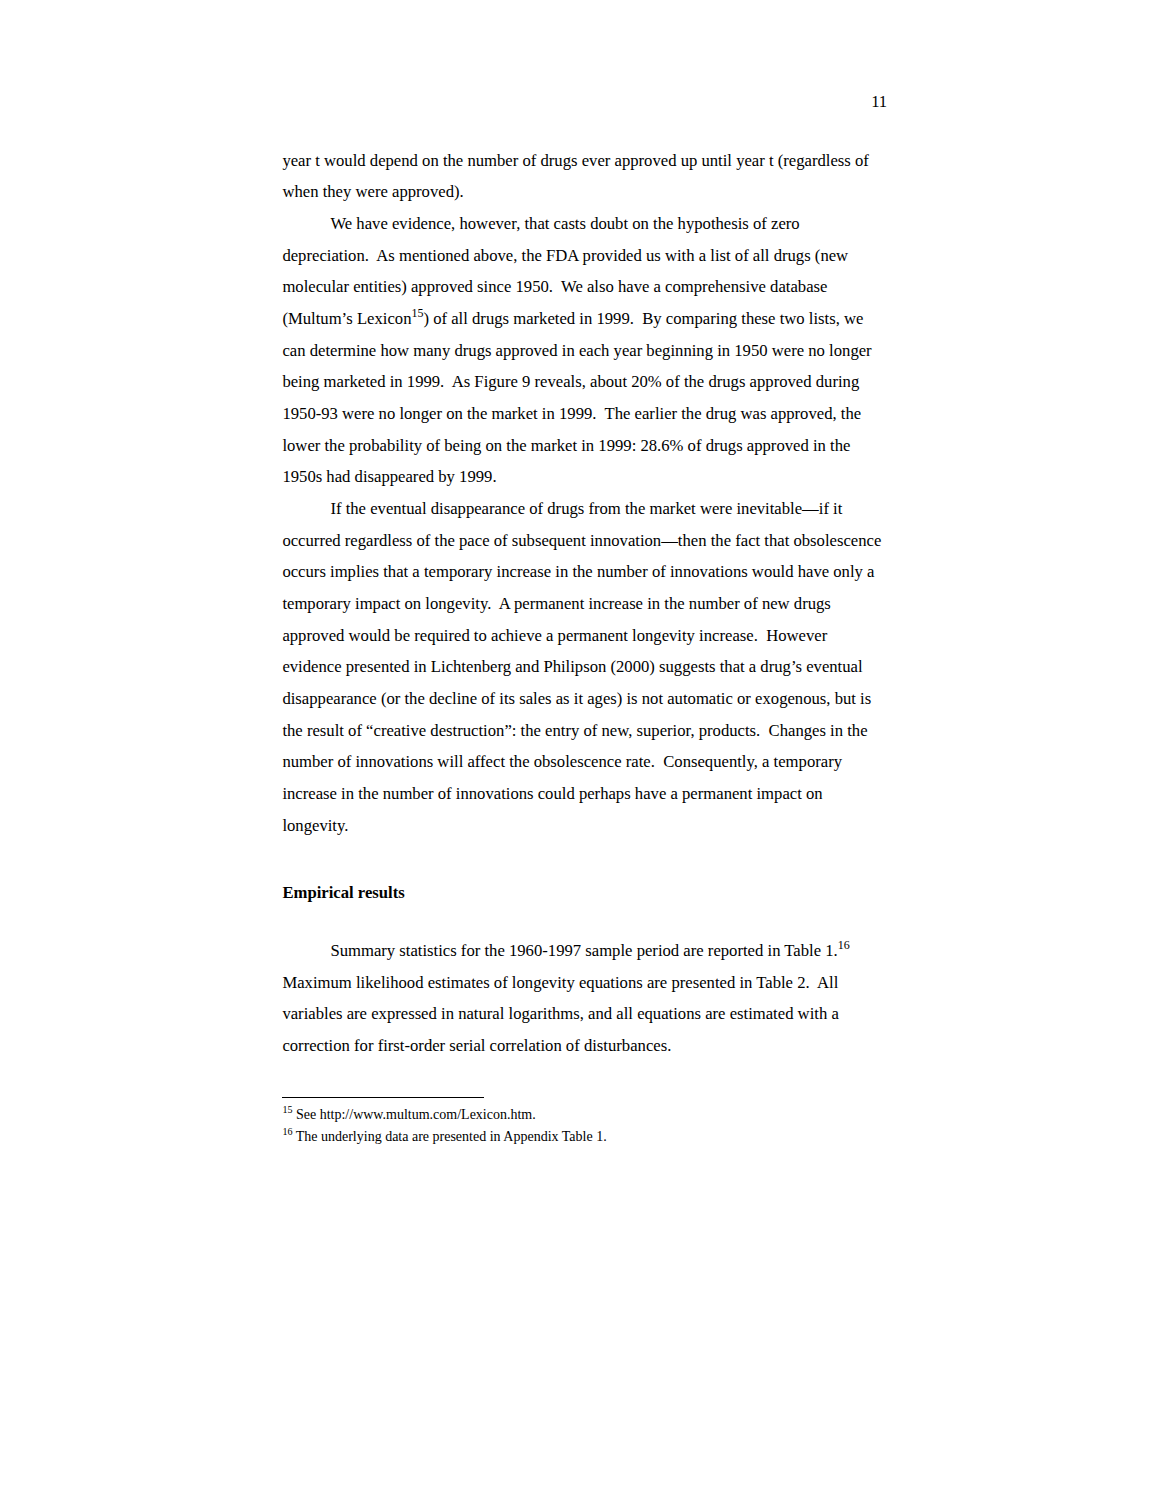11
year t would depend on the number of drugs ever approved up until year t (regardless of when they were approved).
We have evidence, however, that casts doubt on the hypothesis of zero depreciation. As mentioned above, the FDA provided us with a list of all drugs (new molecular entities) approved since 1950. We also have a comprehensive database (Multum’s Lexicon15) of all drugs marketed in 1999. By comparing these two lists, we can determine how many drugs approved in each year beginning in 1950 were no longer being marketed in 1999. As Figure 9 reveals, about 20% of the drugs approved during 1950-93 were no longer on the market in 1999. The earlier the drug was approved, the lower the probability of being on the market in 1999: 28.6% of drugs approved in the 1950s had disappeared by 1999.
If the eventual disappearance of drugs from the market were inevitable—if it occurred regardless of the pace of subsequent innovation—then the fact that obsolescence occurs implies that a temporary increase in the number of innovations would have only a temporary impact on longevity. A permanent increase in the number of new drugs approved would be required to achieve a permanent longevity increase. However evidence presented in Lichtenberg and Philipson (2000) suggests that a drug’s eventual disappearance (or the decline of its sales as it ages) is not automatic or exogenous, but is the result of “creative destruction”: the entry of new, superior, products. Changes in the number of innovations will affect the obsolescence rate. Consequently, a temporary increase in the number of innovations could perhaps have a permanent impact on longevity.
Empirical results
Summary statistics for the 1960-1997 sample period are reported in Table 1.16 Maximum likelihood estimates of longevity equations are presented in Table 2. All variables are expressed in natural logarithms, and all equations are estimated with a correction for first-order serial correlation of disturbances.
15 See http://www.multum.com/Lexicon.htm.
16 The underlying data are presented in Appendix Table 1.